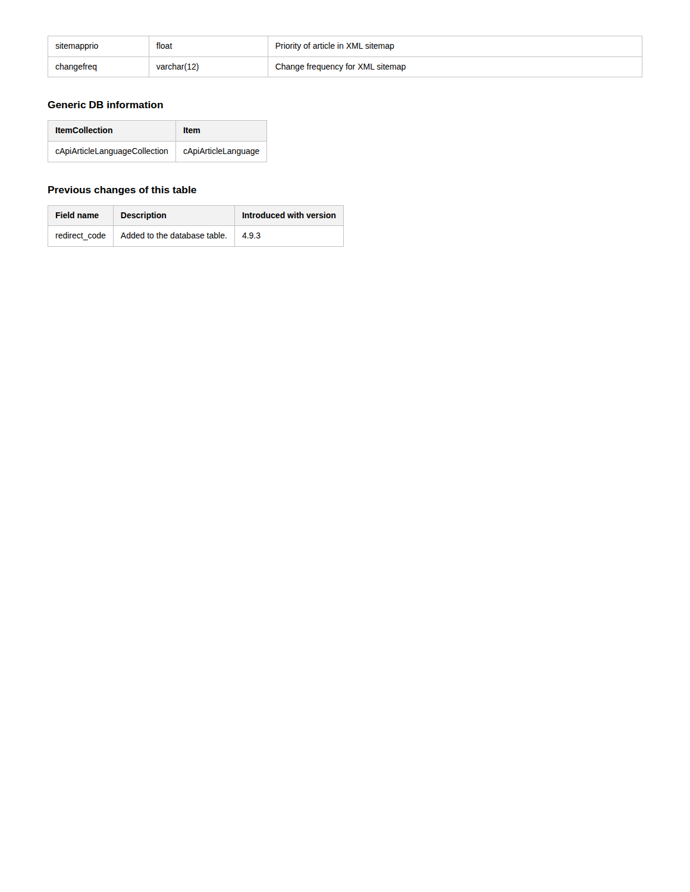| sitemapprio | float | Priority of article in XML sitemap |
| changefreq | varchar(12) | Change frequency for XML sitemap |
Generic DB information
| ItemCollection | Item |
| --- | --- |
| cApiArticleLanguageCollection | cApiArticleLanguage |
Previous changes of this table
| Field name | Description | Introduced with version |
| --- | --- | --- |
| redirect_code | Added to the database table. | 4.9.3 |